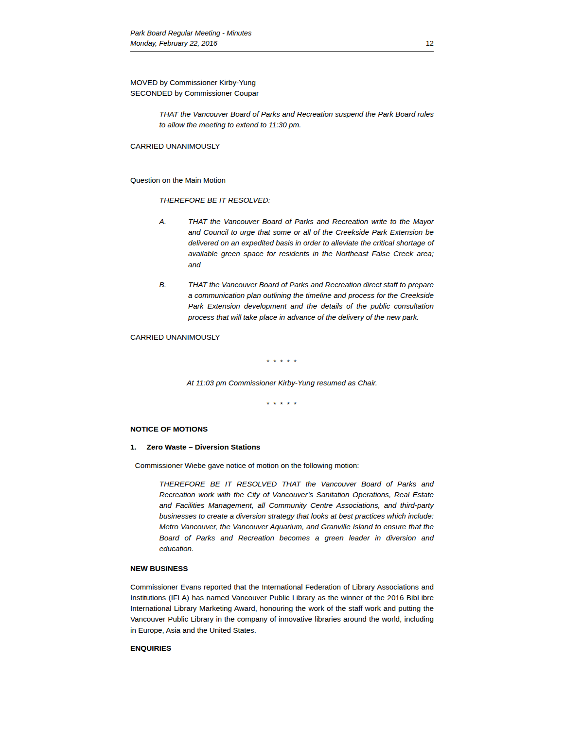Park Board Regular Meeting - Minutes
Monday, February 22, 2016 12
MOVED by Commissioner Kirby-Yung
SECONDED by Commissioner Coupar
THAT the Vancouver Board of Parks and Recreation suspend the Park Board rules to allow the meeting to extend to 11:30 pm.
CARRIED UNANIMOUSLY
Question on the Main Motion
THEREFORE BE IT RESOLVED:
| A. | THAT the Vancouver Board of Parks and Recreation write to the Mayor and Council to urge that some or all of the Creekside Park Extension be delivered on an expedited basis in order to alleviate the critical shortage of available green space for residents in the Northeast False Creek area; and |
| B. | THAT the Vancouver Board of Parks and Recreation direct staff to prepare a communication plan outlining the timeline and process for the Creekside Park Extension development and the details of the public consultation process that will take place in advance of the delivery of the new park. |
CARRIED UNANIMOUSLY
* * * * *
At 11:03 pm Commissioner Kirby-Yung resumed as Chair.
* * * * *
NOTICE OF MOTIONS
1.
Zero Waste – Diversion Stations
Commissioner Wiebe gave notice of motion on the following motion:
THEREFORE BE IT RESOLVED THAT the Vancouver Board of Parks and Recreation work with the City of Vancouver’s Sanitation Operations, Real Estate and Facilities Management, all Community Centre Associations, and third-party businesses to create a diversion strategy that looks at best practices which include: Metro Vancouver, the Vancouver Aquarium, and Granville Island to ensure that the Board of Parks and Recreation becomes a green leader in diversion and education.
NEW BUSINESS
Commissioner Evans reported that the International Federation of Library Associations and Institutions (IFLA) has named Vancouver Public Library as the winner of the 2016 BibLibre International Library Marketing Award, honouring the work of the staff work and putting the Vancouver Public Library in the company of innovative libraries around the world, including in Europe, Asia and the United States.
ENQUIRIES